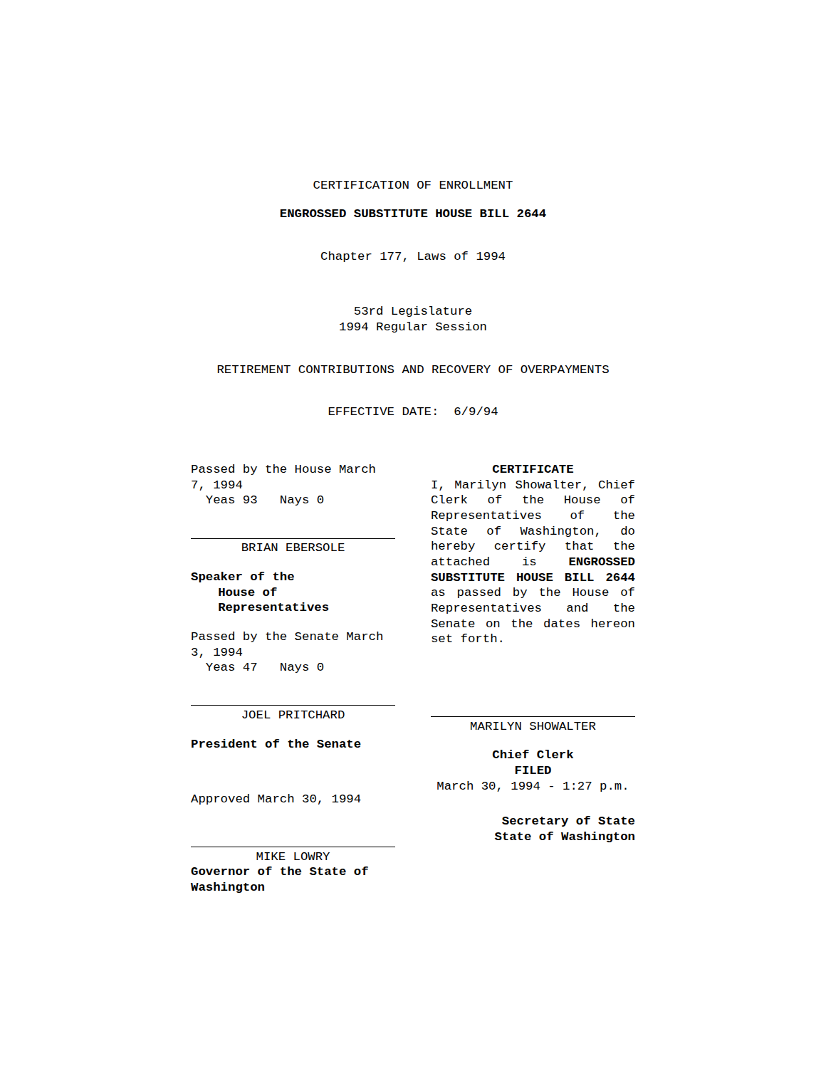CERTIFICATION OF ENROLLMENT
ENGROSSED SUBSTITUTE HOUSE BILL 2644
Chapter 177, Laws of 1994
53rd Legislature
1994 Regular Session
RETIREMENT CONTRIBUTIONS AND RECOVERY OF OVERPAYMENTS
EFFECTIVE DATE: 6/9/94
Passed by the House March 7, 1994
Yeas 93 Nays 0
BRIAN EBERSOLE
Speaker of the
House of Representatives
Passed by the Senate March 3, 1994
Yeas 47 Nays 0
JOEL PRITCHARD
President of the Senate
Approved March 30, 1994
MIKE LOWRY
Governor of the State of Washington
CERTIFICATE
I, Marilyn Showalter, Chief Clerk of the House of Representatives of the State of Washington, do hereby certify that the attached is ENGROSSED SUBSTITUTE HOUSE BILL 2644 as passed by the House of Representatives and the Senate on the dates hereon set forth.
MARILYN SHOWALTER
Chief Clerk
FILED
March 30, 1994 - 1:27 p.m.
Secretary of State
State of Washington